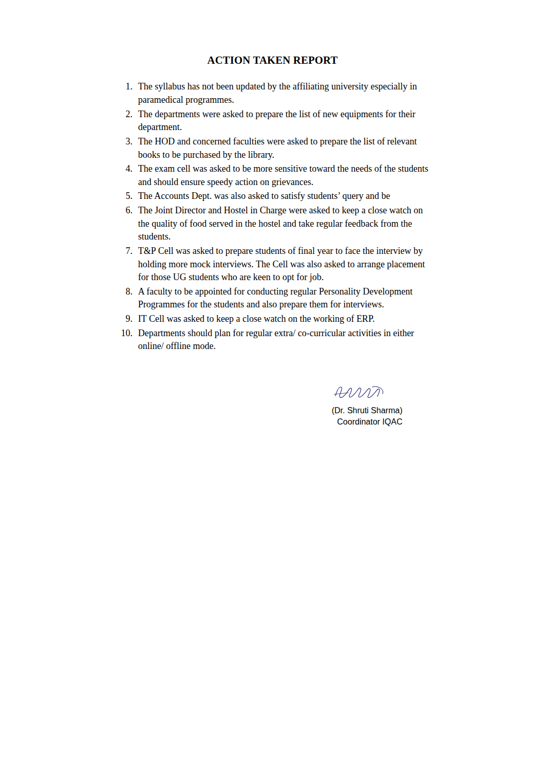ACTION TAKEN REPORT
The syllabus has not been updated by the affiliating university especially in paramedical programmes.
The departments were asked to prepare the list of new equipments for their department.
The HOD and concerned faculties were asked to prepare the list of relevant books to be purchased by the library.
The exam cell was asked to be more sensitive toward the needs of the students and should ensure speedy action on grievances.
The Accounts Dept. was also asked to satisfy students’ query and be
The Joint Director and Hostel in Charge were asked to keep a close watch on the quality of food served in the hostel and take regular feedback from the students.
T&P Cell was asked to prepare students of final year to face the interview by holding more mock interviews. The Cell was also asked to arrange placement for those UG students who are keen to opt for job.
A faculty to be appointed for conducting regular Personality Development Programmes for the students and also prepare them for interviews.
IT Cell was asked to keep a close watch on the working of ERP.
Departments should plan for regular extra/ co-curricular activities in either online/ offline mode.
(Dr. Shruti Sharma)
Coordinator IQAC